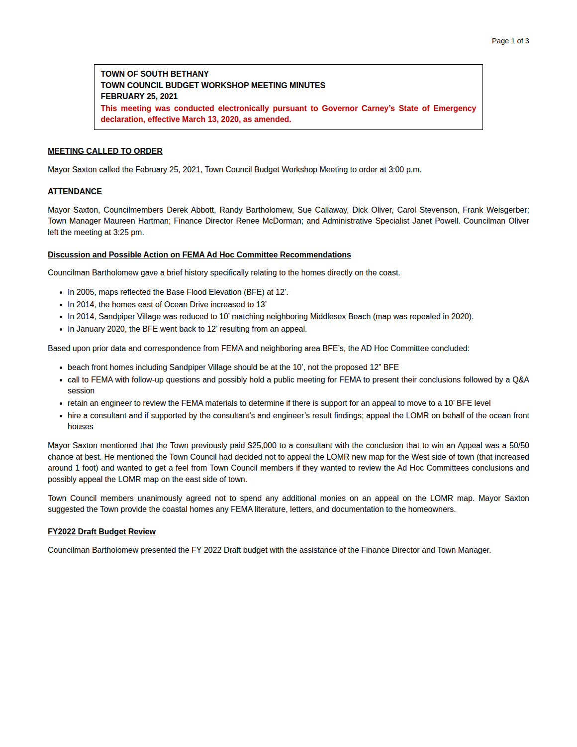Page 1 of 3
TOWN OF SOUTH BETHANY
TOWN COUNCIL BUDGET WORKSHOP MEETING MINUTES
FEBRUARY 25, 2021
This meeting was conducted electronically pursuant to Governor Carney’s State of Emergency declaration, effective March 13, 2020, as amended.
MEETING CALLED TO ORDER
Mayor Saxton called the February 25, 2021, Town Council Budget Workshop Meeting to order at 3:00 p.m.
ATTENDANCE
Mayor Saxton, Councilmembers Derek Abbott, Randy Bartholomew, Sue Callaway, Dick Oliver, Carol Stevenson, Frank Weisgerber; Town Manager Maureen Hartman; Finance Director Renee McDorman; and Administrative Specialist Janet Powell. Councilman Oliver left the meeting at 3:25 pm.
Discussion and Possible Action on FEMA Ad Hoc Committee Recommendations
Councilman Bartholomew gave a brief history specifically relating to the homes directly on the coast.
In 2005, maps reflected the Base Flood Elevation (BFE) at 12’.
In 2014, the homes east of Ocean Drive increased to 13’
In 2014, Sandpiper Village was reduced to 10’ matching neighboring Middlesex Beach (map was repealed in 2020).
In January 2020, the BFE went back to 12’ resulting from an appeal.
Based upon prior data and correspondence from FEMA and neighboring area BFE’s, the AD Hoc Committee concluded:
beach front homes including Sandpiper Village should be at the 10’, not the proposed 12” BFE
call to FEMA with follow-up questions and possibly hold a public meeting for FEMA to present their conclusions followed by a Q&A session
retain an engineer to review the FEMA materials to determine if there is support for an appeal to move to a 10’ BFE level
hire a consultant and if supported by the consultant’s and engineer’s result findings; appeal the LOMR on behalf of the ocean front houses
Mayor Saxton mentioned that the Town previously paid $25,000 to a consultant with the conclusion that to win an Appeal was a 50/50 chance at best. He mentioned the Town Council had decided not to appeal the LOMR new map for the West side of town (that increased around 1 foot) and wanted to get a feel from Town Council members if they wanted to review the Ad Hoc Committees conclusions and possibly appeal the LOMR map on the east side of town.
Town Council members unanimously agreed not to spend any additional monies on an appeal on the LOMR map. Mayor Saxton suggested the Town provide the coastal homes any FEMA literature, letters, and documentation to the homeowners.
FY2022 Draft Budget Review
Councilman Bartholomew presented the FY 2022 Draft budget with the assistance of the Finance Director and Town Manager.